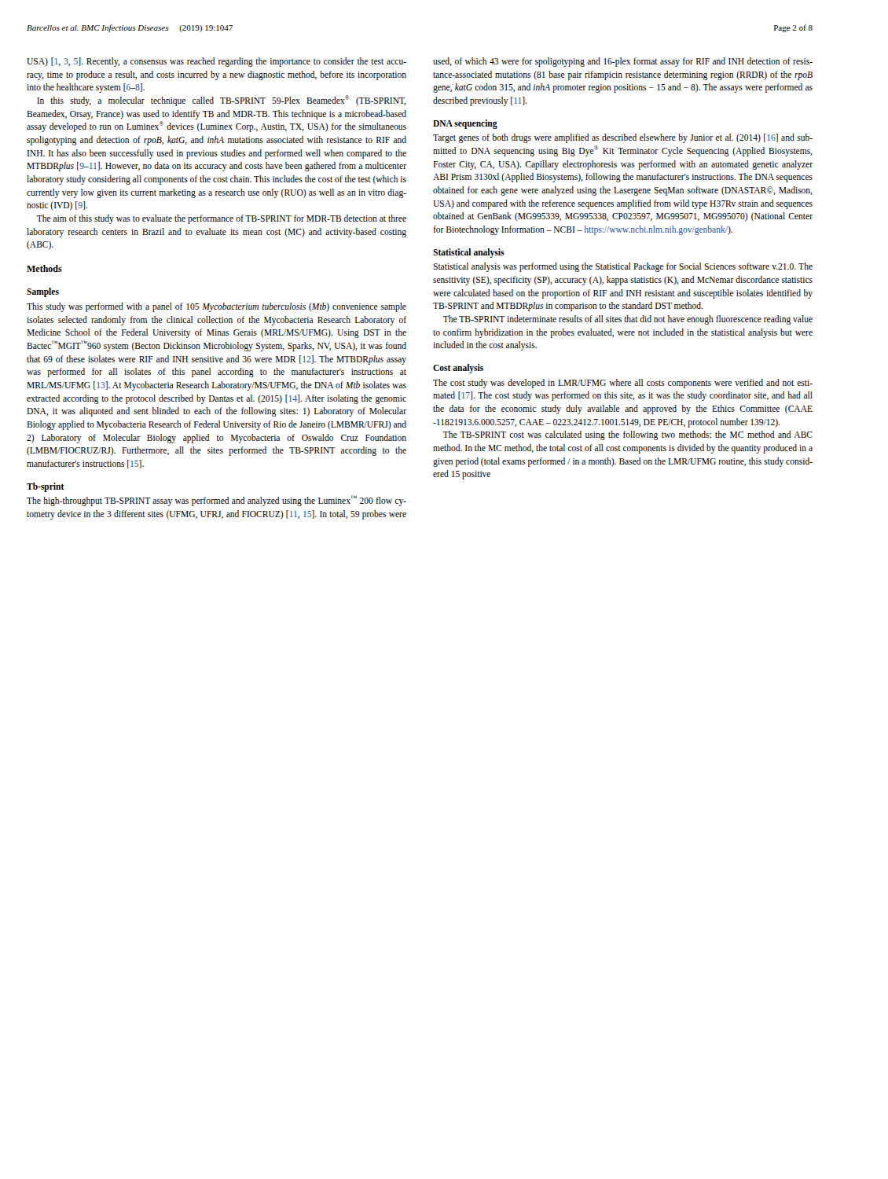Barcellos et al. BMC Infectious Diseases (2019) 19:1047
Page 2 of 8
USA) [1, 3, 5]. Recently, a consensus was reached regarding the importance to consider the test accuracy, time to produce a result, and costs incurred by a new diagnostic method, before its incorporation into the healthcare system [6–8].
In this study, a molecular technique called TB-SPRINT 59-Plex Beamedex® (TB-SPRINT, Beamedex, Orsay, France) was used to identify TB and MDR-TB. This technique is a microbead-based assay developed to run on Luminex® devices (Luminex Corp., Austin, TX, USA) for the simultaneous spoligotyping and detection of rpoB, katG, and inhA mutations associated with resistance to RIF and INH. It has also been successfully used in previous studies and performed well when compared to the MTBDRplus [9–11]. However, no data on its accuracy and costs have been gathered from a multicenter laboratory study considering all components of the cost chain. This includes the cost of the test (which is currently very low given its current marketing as a research use only (RUO) as well as an in vitro diagnostic (IVD) [9].
The aim of this study was to evaluate the performance of TB-SPRINT for MDR-TB detection at three laboratory research centers in Brazil and to evaluate its mean cost (MC) and activity-based costing (ABC).
Methods
Samples
This study was performed with a panel of 105 Mycobacterium tuberculosis (Mtb) convenience sample isolates selected randomly from the clinical collection of the Mycobacteria Research Laboratory of Medicine School of the Federal University of Minas Gerais (MRL/MS/UFMG). Using DST in the Bactec™MGIT™960 system (Becton Dickinson Microbiology System, Sparks, NV, USA), it was found that 69 of these isolates were RIF and INH sensitive and 36 were MDR [12]. The MTBDRplus assay was performed for all isolates of this panel according to the manufacturer's instructions at MRL/MS/UFMG [13]. At Mycobacteria Research Laboratory/MS/UFMG, the DNA of Mtb isolates was extracted according to the protocol described by Dantas et al. (2015) [14]. After isolating the genomic DNA, it was aliquoted and sent blinded to each of the following sites: 1) Laboratory of Molecular Biology applied to Mycobacteria Research of Federal University of Rio de Janeiro (LMBMR/UFRJ) and 2) Laboratory of Molecular Biology applied to Mycobacteria of Oswaldo Cruz Foundation (LMBM/FIOCRUZ/RJ). Furthermore, all the sites performed the TB-SPRINT according to the manufacturer's instructions [15].
Tb-sprint
The high-throughput TB-SPRINT assay was performed and analyzed using the Luminex™ 200 flow cytometry device in the 3 different sites (UFMG, UFRJ, and FIOCRUZ) [11, 15]. In total, 59 probes were used, of which 43 were for spoligotyping and 16-plex format assay for RIF and INH detection of resistance-associated mutations (81 base pair rifampicin resistance determining region (RRDR) of the rpoB gene, katG codon 315, and inhA promoter region positions − 15 and − 8). The assays were performed as described previously [11].
DNA sequencing
Target genes of both drugs were amplified as described elsewhere by Junior et al. (2014) [16] and submitted to DNA sequencing using Big Dye® Kit Terminator Cycle Sequencing (Applied Biosystems, Foster City, CA, USA). Capillary electrophoresis was performed with an automated genetic analyzer ABI Prism 3130xl (Applied Biosystems), following the manufacturer's instructions. The DNA sequences obtained for each gene were analyzed using the Lasergene SeqMan software (DNASTAR©, Madison, USA) and compared with the reference sequences amplified from wild type H37Rv strain and sequences obtained at GenBank (MG995339, MG995338, CP023597, MG995071, MG995070) (National Center for Biotechnology Information – NCBI – https://www.ncbi.nlm.nih.gov/genbank/).
Statistical analysis
Statistical analysis was performed using the Statistical Package for Social Sciences software v.21.0. The sensitivity (SE), specificity (SP), accuracy (A), kappa statistics (K), and McNemar discordance statistics were calculated based on the proportion of RIF and INH resistant and susceptible isolates identified by TB-SPRINT and MTBDRplus in comparison to the standard DST method.
The TB-SPRINT indeterminate results of all sites that did not have enough fluorescence reading value to confirm hybridization in the probes evaluated, were not included in the statistical analysis but were included in the cost analysis.
Cost analysis
The cost study was developed in LMR/UFMG where all costs components were verified and not estimated [17]. The cost study was performed on this site, as it was the study coordinator site, and had all the data for the economic study duly available and approved by the Ethics Committee (CAAE -11821913.6.000.5257, CAAE – 0223.2412.7.1001.5149, DE PE/CH, protocol number 139/12).
The TB-SPRINT cost was calculated using the following two methods: the MC method and ABC method. In the MC method, the total cost of all cost components is divided by the quantity produced in a given period (total exams performed / in a month). Based on the LMR/UFMG routine, this study considered 15 positive